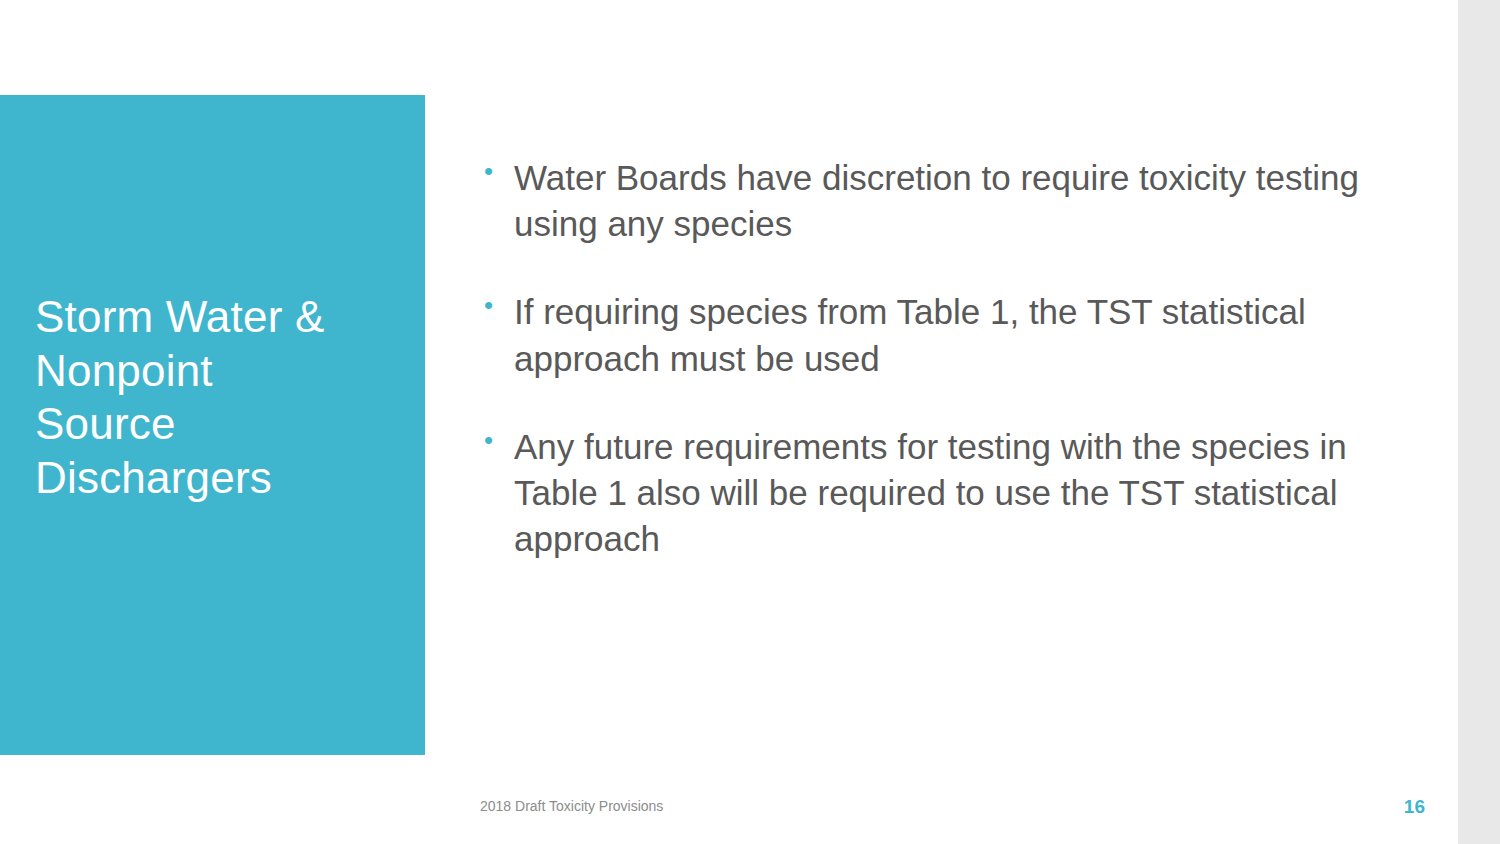Storm Water &
Nonpoint
Source
Dischargers
Water Boards have discretion to require toxicity testing using any species
If requiring species from Table 1, the TST statistical approach must be used
Any future requirements for testing with the species in Table 1 also will be required to use the TST statistical approach
2018 Draft Toxicity Provisions
16